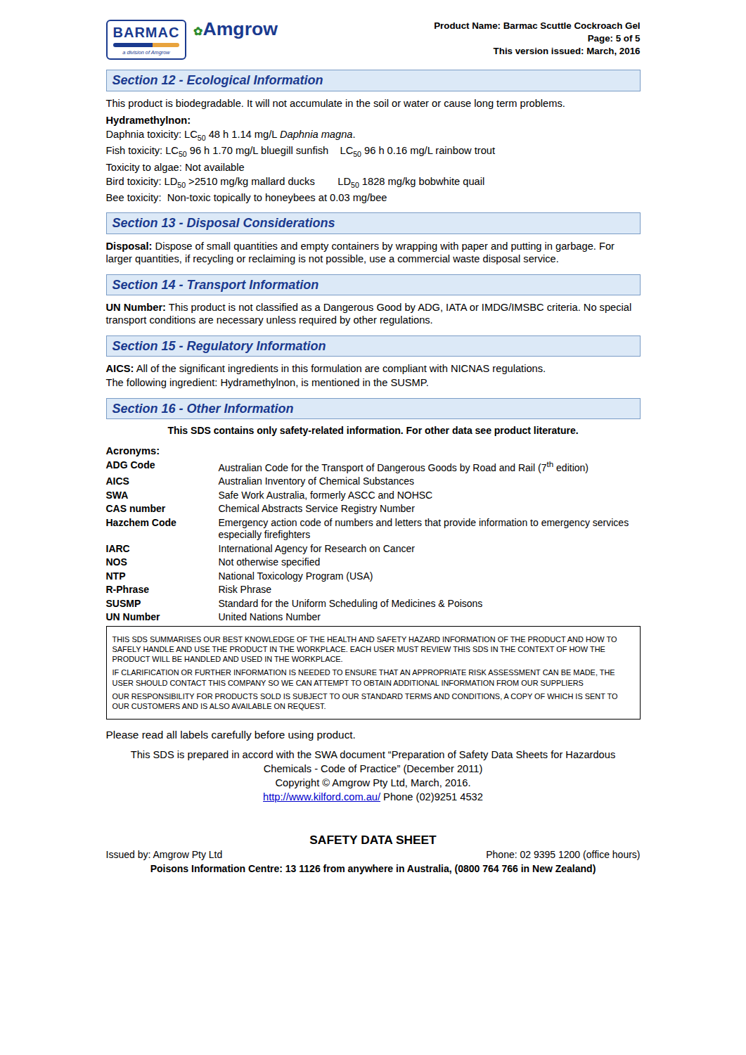BARMAC
a division of Amgrow
✿Amgrow
Product Name: Barmac Scuttle Cockroach Gel
Page: 5 of 5
This version issued: March, 2016
Section 12 - Ecological Information
This product is biodegradable. It will not accumulate in the soil or water or cause long term problems.
Hydramethylnon:
Daphnia toxicity: LC50 48 h 1.14 mg/L Daphnia magna.
Fish toxicity: LC50 96 h 1.70 mg/L bluegill sunfish LC50 96 h 0.16 mg/L rainbow trout
Toxicity to algae: Not available
Bird toxicity: LD50 >2510 mg/kg mallard ducks LD50 1828 mg/kg bobwhite quail
Bee toxicity: Non-toxic topically to honeybees at 0.03 mg/bee
Section 13 - Disposal Considerations
Disposal: Dispose of small quantities and empty containers by wrapping with paper and putting in garbage. For larger quantities, if recycling or reclaiming is not possible, use a commercial waste disposal service.
Section 14 - Transport Information
UN Number: This product is not classified as a Dangerous Good by ADG, IATA or IMDG/IMSBC criteria. No special transport conditions are necessary unless required by other regulations.
Section 15 - Regulatory Information
AICS: All of the significant ingredients in this formulation are compliant with NICNAS regulations.
The following ingredient: Hydramethylnon, is mentioned in the SUSMP.
Section 16 - Other Information
This SDS contains only safety-related information. For other data see product literature.
Acronyms:
| ADG Code | Australian Code for the Transport of Dangerous Goods by Road and Rail (7 th edition) |
| AICS | Australian Inventory of Chemical Substances |
| SWA | Safe Work Australia, formerly ASCC and NOHSC |
| CAS number | Chemical Abstracts Service Registry Number |
| Hazchem Code | Emergency action code of numbers and letters that provide information to emergency services especially firefighters |
| IARC | International Agency for Research on Cancer |
| NOS | Not otherwise specified |
| NTP | National Toxicology Program (USA) |
| R-Phrase | Risk Phrase |
| SUSMP | Standard for the Uniform Scheduling of Medicines & Poisons |
| UN Number | United Nations Number |
THIS SDS SUMMARISES OUR BEST KNOWLEDGE OF THE HEALTH AND SAFETY HAZARD INFORMATION OF THE PRODUCT AND HOW TO SAFELY HANDLE AND USE THE PRODUCT IN THE WORKPLACE. EACH USER MUST REVIEW THIS SDS IN THE CONTEXT OF HOW THE PRODUCT WILL BE HANDLED AND USED IN THE WORKPLACE.
IF CLARIFICATION OR FURTHER INFORMATION IS NEEDED TO ENSURE THAT AN APPROPRIATE RISK ASSESSMENT CAN BE MADE, THE USER SHOULD CONTACT THIS COMPANY SO WE CAN ATTEMPT TO OBTAIN ADDITIONAL INFORMATION FROM OUR SUPPLIERS
OUR RESPONSIBILITY FOR PRODUCTS SOLD IS SUBJECT TO OUR STANDARD TERMS AND CONDITIONS, A COPY OF WHICH IS SENT TO OUR CUSTOMERS AND IS ALSO AVAILABLE ON REQUEST.
Please read all labels carefully before using product.
This SDS is prepared in accord with the SWA document “Preparation of Safety Data Sheets for Hazardous Chemicals - Code of Practice” (December 2011)
Copyright © Amgrow Pty Ltd, March, 2016.
http://www.kilford.com.au/ Phone (02)9251 4532
SAFETY DATA SHEET
Issued by: Amgrow Pty Ltd
Phone: 02 9395 1200 (office hours)
Poisons Information Centre: 13 1126 from anywhere in Australia, (0800 764 766 in New Zealand)